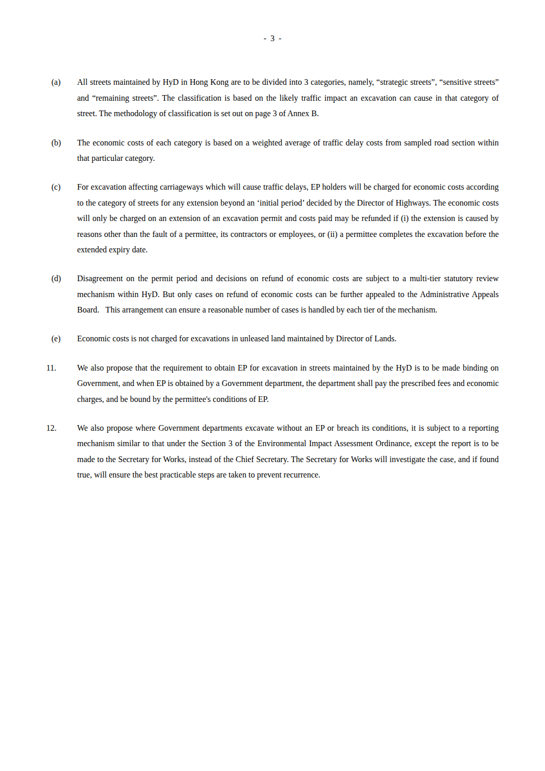- 3 -
(a) All streets maintained by HyD in Hong Kong are to be divided into 3 categories, namely, “strategic streets”, “sensitive streets” and “remaining streets”. The classification is based on the likely traffic impact an excavation can cause in that category of street. The methodology of classification is set out on page 3 of Annex B.
(b) The economic costs of each category is based on a weighted average of traffic delay costs from sampled road section within that particular category.
(c) For excavation affecting carriageways which will cause traffic delays, EP holders will be charged for economic costs according to the category of streets for any extension beyond an ‘initial period’ decided by the Director of Highways. The economic costs will only be charged on an extension of an excavation permit and costs paid may be refunded if (i) the extension is caused by reasons other than the fault of a permittee, its contractors or employees, or (ii) a permittee completes the excavation before the extended expiry date.
(d) Disagreement on the permit period and decisions on refund of economic costs are subject to a multi-tier statutory review mechanism within HyD. But only cases on refund of economic costs can be further appealed to the Administrative Appeals Board. This arrangement can ensure a reasonable number of cases is handled by each tier of the mechanism.
(e) Economic costs is not charged for excavations in unleased land maintained by Director of Lands.
11. We also propose that the requirement to obtain EP for excavation in streets maintained by the HyD is to be made binding on Government, and when EP is obtained by a Government department, the department shall pay the prescribed fees and economic charges, and be bound by the permittee's conditions of EP.
12. We also propose where Government departments excavate without an EP or breach its conditions, it is subject to a reporting mechanism similar to that under the Section 3 of the Environmental Impact Assessment Ordinance, except the report is to be made to the Secretary for Works, instead of the Chief Secretary. The Secretary for Works will investigate the case, and if found true, will ensure the best practicable steps are taken to prevent recurrence.